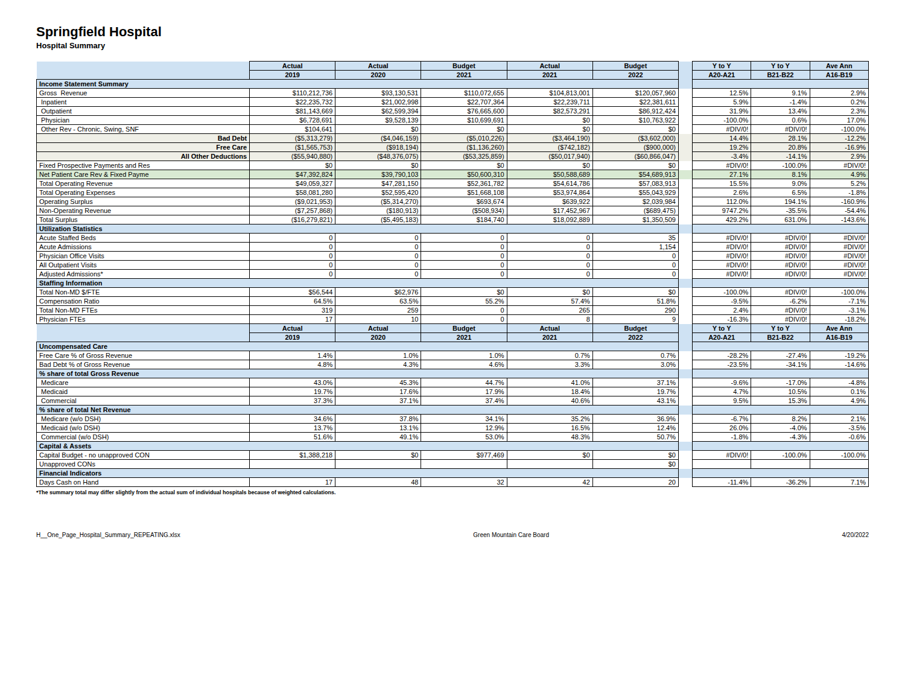Springfield Hospital
Hospital Summary
| | Actual | Actual | Budget | Actual | Budget | | Y to Y | Y to Y | Ave Ann |
| --- | --- | --- | --- | --- | --- | --- | --- | --- | --- |
| | 2019 | 2020 | 2021 | 2021 | 2022 | | A20-A21 | B21-B22 | A16-B19 |
| Income Statement Summary | | |
| Gross Revenue | $110,212,736 | $93,130,531 | $110,072,655 | $104,813,001 | $120,057,960 | | 12.5% | 9.1% | 2.9% |
| Inpatient | $22,235,732 | $21,002,998 | $22,707,364 | $22,239,711 | $22,381,611 | | 5.9% | -1.4% | 0.2% |
| Outpatient | $81,143,669 | $62,599,394 | $76,665,600 | $82,573,291 | $86,912,424 | | 31.9% | 13.4% | 2.3% |
| Physician | $6,728,691 | $9,528,139 | $10,699,691 | $0 | $10,763,922 | | -100.0% | 0.6% | 17.0% |
| Other Rev - Chronic, Swing, SNF | $104,641 | $0 | $0 | $0 | $0 | | #DIV/0! | #DIV/0! | -100.0% |
| Bad Debt | ($5,313,279) | ($4,046,159) | ($5,010,226) | ($3,464,190) | ($3,602,000) | | 14.4% | 28.1% | -12.2% |
| Free Care | ($1,565,753) | ($918,194) | ($1,136,260) | ($742,182) | ($900,000) | | 19.2% | 20.8% | -16.9% |
| All Other Deductions | ($55,940,880) | ($48,376,075) | ($53,325,859) | ($50,017,940) | ($60,866,047) | | -3.4% | -14.1% | 2.9% |
| Fixed Prospective Payments and Res | $0 | $0 | $0 | $0 | $0 | | #DIV/0! | -100.0% | #DIV/0! |
| Net Patient Care Rev & Fixed Payme | $47,392,824 | $39,790,103 | $50,600,310 | $50,588,689 | $54,689,913 | | 27.1% | 8.1% | 4.9% |
| Total Operating Revenue | $49,059,327 | $47,281,150 | $52,361,782 | $54,614,786 | $57,083,913 | | 15.5% | 9.0% | 5.2% |
| Total Operating Expenses | $58,081,280 | $52,595,420 | $51,668,108 | $53,974,864 | $55,043,929 | | 2.6% | 6.5% | -1.8% |
| Operating Surplus | ($9,021,953) | ($5,314,270) | $693,674 | $639,922 | $2,039,984 | | 112.0% | 194.1% | -160.9% |
| Non-Operating Revenue | ($7,257,868) | ($180,913) | ($508,934) | $17,452,967 | ($689,475) | | 9747.2% | -35.5% | -54.4% |
| Total Surplus | ($16,279,821) | ($5,495,183) | $184,740 | $18,092,889 | $1,350,509 | | 429.2% | 631.0% | -143.6% |
| Utilization Statistics | | |
| Acute Staffed Beds | 0 | 0 | 0 | 0 | 35 | | #DIV/0! | #DIV/0! | #DIV/0! |
| Acute Admissions | 0 | 0 | 0 | 0 | 1,154 | | #DIV/0! | #DIV/0! | #DIV/0! |
| Physician Office Visits | 0 | 0 | 0 | 0 | 0 | | #DIV/0! | #DIV/0! | #DIV/0! |
| All Outpatient Visits | 0 | 0 | 0 | 0 | 0 | | #DIV/0! | #DIV/0! | #DIV/0! |
| Adjusted Admissions* | 0 | 0 | 0 | 0 | 0 | | #DIV/0! | #DIV/0! | #DIV/0! |
| Staffing Information | | |
| Total Non-MD $/FTE | $56,544 | $62,976 | $0 | $0 | $0 | | -100.0% | #DIV/0! | -100.0% |
| Compensation Ratio | 64.5% | 63.5% | 55.2% | 57.4% | 51.8% | | -9.5% | -6.2% | -7.1% |
| Total Non-MD FTEs | 319 | 259 | 0 | 265 | 290 | | 2.4% | #DIV/0! | -3.1% |
| Physician FTEs | 17 | 10 | 0 | 8 | 9 | | -16.3% | #DIV/0! | -18.2% |
| | Actual | Actual | Budget | Actual | Budget | | Y to Y | Y to Y | Ave Ann |
| | 2019 | 2020 | 2021 | 2021 | 2022 | | A20-A21 | B21-B22 | A16-B19 |
| Uncompensated Care | | |
| Free Care % of Gross Revenue | 1.4% | 1.0% | 1.0% | 0.7% | 0.7% | | -28.2% | -27.4% | -19.2% |
| Bad Debt % of Gross Revenue | 4.8% | 4.3% | 4.6% | 3.3% | 3.0% | | -23.5% | -34.1% | -14.6% |
| % share of total Gross Revenue | | |
| Medicare | 43.0% | 45.3% | 44.7% | 41.0% | 37.1% | | -9.6% | -17.0% | -4.8% |
| Medicaid | 19.7% | 17.6% | 17.9% | 18.4% | 19.7% | | 4.7% | 10.5% | 0.1% |
| Commercial | 37.3% | 37.1% | 37.4% | 40.6% | 43.1% | | 9.5% | 15.3% | 4.9% |
| % share of total Net Revenue | | |
| Medicare (w/o DSH) | 34.6% | 37.8% | 34.1% | 35.2% | 36.9% | | -6.7% | 8.2% | 2.1% |
| Medicaid (w/o DSH) | 13.7% | 13.1% | 12.9% | 16.5% | 12.4% | | 26.0% | -4.0% | -3.5% |
| Commercial (w/o DSH) | 51.6% | 49.1% | 53.0% | 48.3% | 50.7% | | -1.8% | -4.3% | -0.6% |
| Capital & Assets | | |
| Capital Budget - no unapproved CON | $1,388,218 | $0 | $977,469 | $0 | $0 | | #DIV/0! | -100.0% | -100.0% |
| Unapproved CONs | | | | | $0 | | | | |
| Financial Indicators | | |
| Days Cash on Hand | 17 | 48 | 32 | 42 | 20 | | -11.4% | -36.2% | 7.1% |
*The summary total may differ slightly from the actual sum of individual hospitals because of weighted calculations.
H__One_Page_Hospital_Summary_REPEATING.xlsx Green Mountain Care Board 4/20/2022